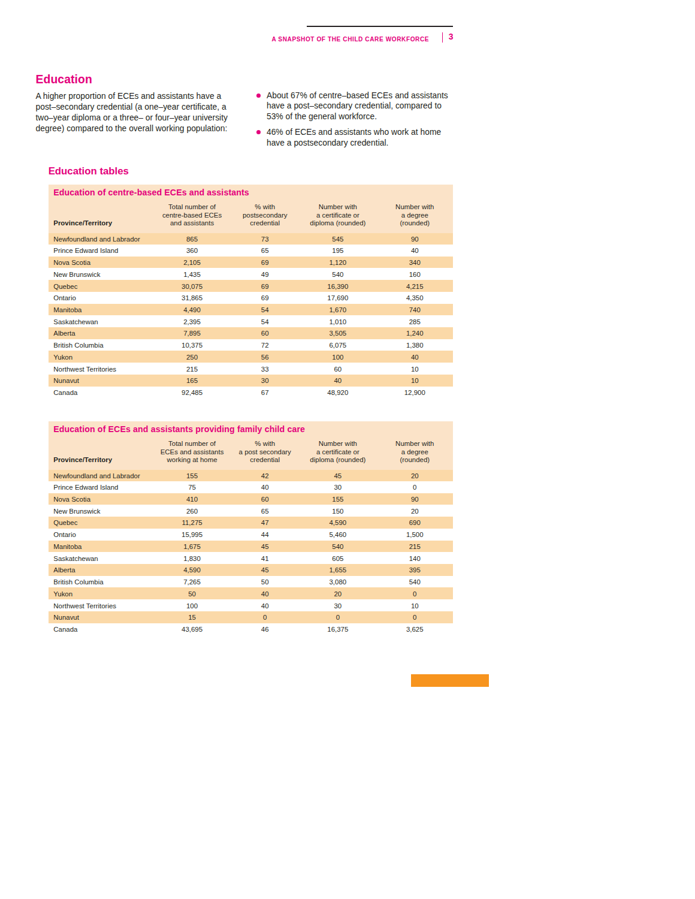A snapshot of the child care workforce
3
Education
A higher proportion of ECEs and assistants have a post–secondary credential (a one–year certificate, a two–year diploma or a three– or four–year university degree) compared to the overall working population:
About 67% of centre–based ECEs and assistants have a post–secondary credential, compared to 53% of the general workforce.
46% of ECEs and assistants who work at home have a postsecondary credential.
Education tables
Education of centre-based ECEs and assistants
| Province/Territory | Total number of centre-based ECEs and assistants | % with postsecondary credential | Number with a certificate or diploma (rounded) | Number with a degree (rounded) |
| --- | --- | --- | --- | --- |
| Newfoundland and Labrador | 865 | 73 | 545 | 90 |
| Prince Edward Island | 360 | 65 | 195 | 40 |
| Nova Scotia | 2,105 | 69 | 1,120 | 340 |
| New Brunswick | 1,435 | 49 | 540 | 160 |
| Quebec | 30,075 | 69 | 16,390 | 4,215 |
| Ontario | 31,865 | 69 | 17,690 | 4,350 |
| Manitoba | 4,490 | 54 | 1,670 | 740 |
| Saskatchewan | 2,395 | 54 | 1,010 | 285 |
| Alberta | 7,895 | 60 | 3,505 | 1,240 |
| British Columbia | 10,375 | 72 | 6,075 | 1,380 |
| Yukon | 250 | 56 | 100 | 40 |
| Northwest Territories | 215 | 33 | 60 | 10 |
| Nunavut | 165 | 30 | 40 | 10 |
| Canada | 92,485 | 67 | 48,920 | 12,900 |
Education of ECEs and assistants providing family child care
| Province/Territory | Total number of ECEs and assistants working at home | % with a post secondary credential | Number with a certificate or diploma (rounded) | Number with a degree (rounded) |
| --- | --- | --- | --- | --- |
| Newfoundland and Labrador | 155 | 42 | 45 | 20 |
| Prince Edward Island | 75 | 40 | 30 | 0 |
| Nova Scotia | 410 | 60 | 155 | 90 |
| New Brunswick | 260 | 65 | 150 | 20 |
| Quebec | 11,275 | 47 | 4,590 | 690 |
| Ontario | 15,995 | 44 | 5,460 | 1,500 |
| Manitoba | 1,675 | 45 | 540 | 215 |
| Saskatchewan | 1,830 | 41 | 605 | 140 |
| Alberta | 4,590 | 45 | 1,655 | 395 |
| British Columbia | 7,265 | 50 | 3,080 | 540 |
| Yukon | 50 | 40 | 20 | 0 |
| Northwest Territories | 100 | 40 | 30 | 10 |
| Nunavut | 15 | 0 | 0 | 0 |
| Canada | 43,695 | 46 | 16,375 | 3,625 |